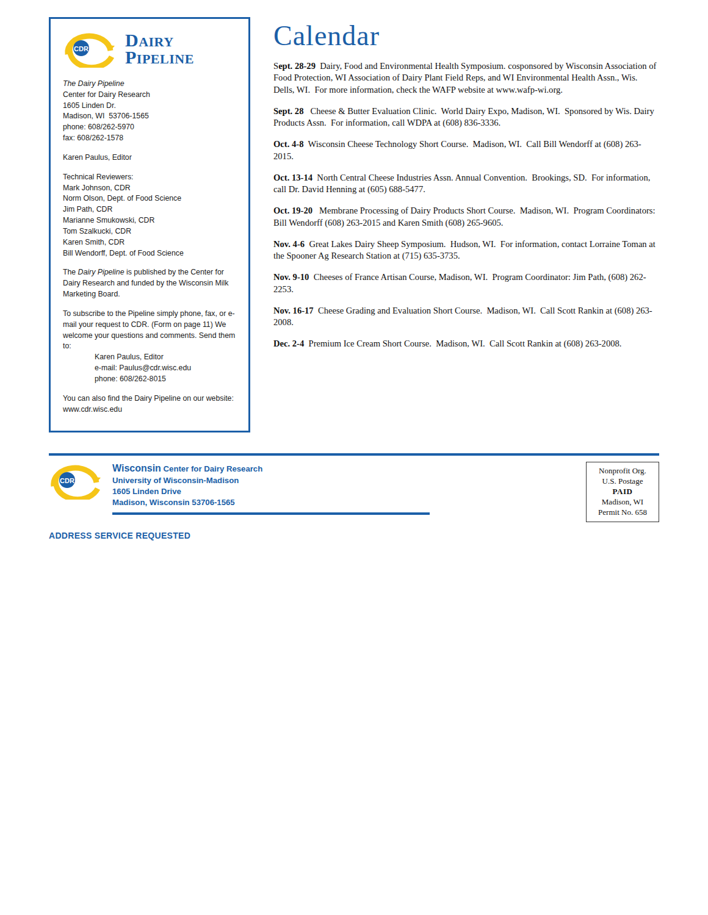CDR
DAIRY
PIPELINE
The Dairy Pipeline
Center for Dairy Research
1605 Linden Dr.
Madison, WI 53706-1565
phone: 608/262-5970
fax: 608/262-1578
Karen Paulus, Editor
Technical Reviewers:
Mark Johnson, CDR
Norm Olson, Dept. of Food Science
Jim Path, CDR
Marianne Smukowski, CDR
Tom Szalkucki, CDR
Karen Smith, CDR
Bill Wendorff, Dept. of Food Science
The Dairy Pipeline is published by the Center for Dairy Research and funded by the Wisconsin Milk Marketing Board.
To subscribe to the Pipeline simply phone, fax, or e-mail your request to CDR. (Form on page 11) We welcome your questions and comments. Send them to: Karen Paulus, Editor e-mail: Paulus@cdr.wisc.edu phone: 608/262-8015
You can also find the Dairy Pipeline on our website: www.cdr.wisc.edu
Calendar
Sept. 28-29 Dairy, Food and Environmental Health Symposium. cosponsored by Wisconsin Association of Food Protection, WI Association of Dairy Plant Field Reps, and WI Environmental Health Assn., Wis. Dells, WI. For more information, check the WAFP website at www.wafp-wi.org.
Sept. 28 Cheese & Butter Evaluation Clinic. World Dairy Expo, Madison, WI. Sponsored by Wis. Dairy Products Assn. For information, call WDPA at (608) 836-3336.
Oct. 4-8 Wisconsin Cheese Technology Short Course. Madison, WI. Call Bill Wendorff at (608) 263-2015.
Oct. 13-14 North Central Cheese Industries Assn. Annual Convention. Brookings, SD. For information, call Dr. David Henning at (605) 688-5477.
Oct. 19-20 Membrane Processing of Dairy Products Short Course. Madison, WI. Program Coordinators: Bill Wendorff (608) 263-2015 and Karen Smith (608) 265-9605.
Nov. 4-6 Great Lakes Dairy Sheep Symposium. Hudson, WI. For information, contact Lorraine Toman at the Spooner Ag Research Station at (715) 635-3735.
Nov. 9-10 Cheeses of France Artisan Course, Madison, WI. Program Coordinator: Jim Path, (608) 262-2253.
Nov. 16-17 Cheese Grading and Evaluation Short Course. Madison, WI. Call Scott Rankin at (608) 263-2008.
Dec. 2-4 Premium Ice Cream Short Course. Madison, WI. Call Scott Rankin at (608) 263-2008.
CDR
Wisconsin Center for Dairy Research
University of Wisconsin-Madison
1605 Linden Drive
Madison, Wisconsin 53706-1565
Nonprofit Org.
U.S. Postage
PAID
Madison, WI
Permit No. 658
ADDRESS SERVICE REQUESTED